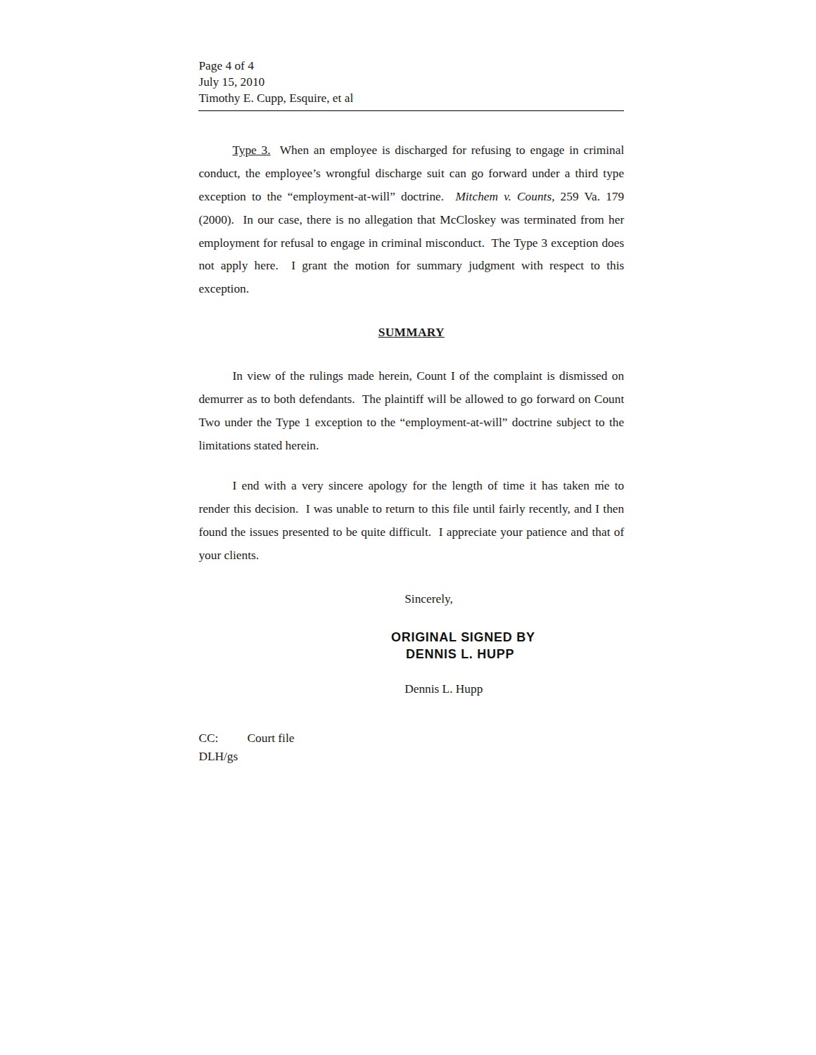Page 4 of 4
July 15, 2010
Timothy E. Cupp, Esquire, et al
Type 3. When an employee is discharged for refusing to engage in criminal conduct, the employee’s wrongful discharge suit can go forward under a third type exception to the “employment-at-will” doctrine. Mitchem v. Counts, 259 Va. 179 (2000). In our case, there is no allegation that McCloskey was terminated from her employment for refusal to engage in criminal misconduct. The Type 3 exception does not apply here. I grant the motion for summary judgment with respect to this exception.
SUMMARY
In view of the rulings made herein, Count I of the complaint is dismissed on demurrer as to both defendants. The plaintiff will be allowed to go forward on Count Two under the Type 1 exception to the “employment-at-will” doctrine subject to the limitations stated herein.
I end with a very sincere apology for the length of time it has taken me to render this decision. I was unable to return to this file until fairly recently, and I then found the issues presented to be quite difficult. I appreciate your patience and that of your clients.
Sincerely,
ORIGINAL SIGNED BY
DENNIS L. HUPP
Dennis L. Hupp
•
CC: Court file DLH/gs